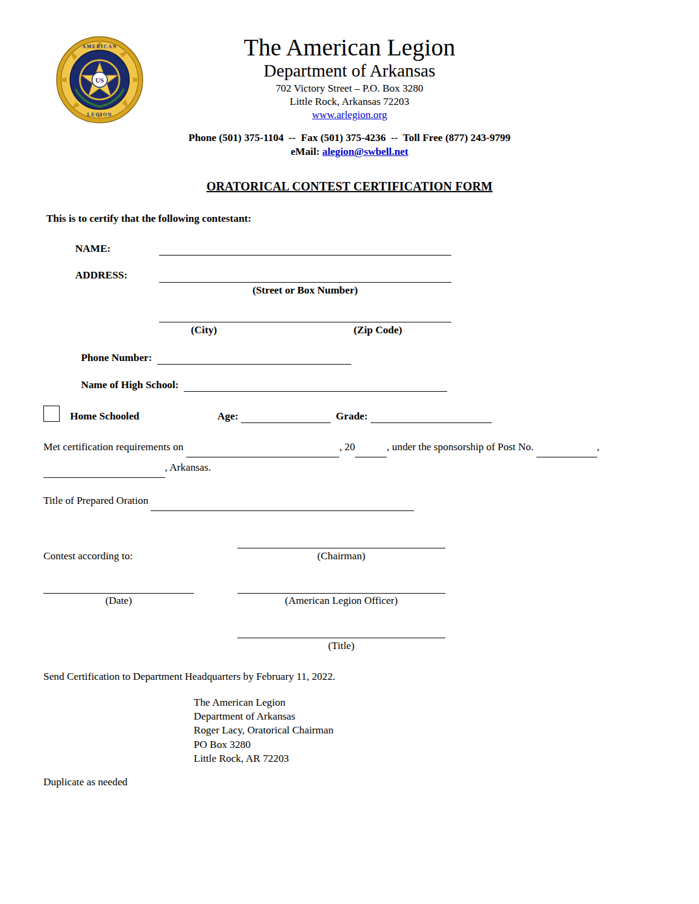US AMERICAN LEGION
The American Legion
Department of Arkansas
702 Victory Street – P.O. Box 3280
Little Rock, Arkansas 72203
www.arlegion.org
Phone (501) 375-1104 -- Fax (501) 375-4236 -- Toll Free (877) 243-9799
eMail: alegion@swbell.net
ORATORICAL CONTEST CERTIFICATION FORM
This is to certify that the following contestant:
NAME:
ADDRESS:
(Street or Box Number)
(City) (Zip Code)
Phone Number:
Name of High School:
Home Schooled Age: Grade:
Met certification requirements on , 20 , under the sponsorship of Post No. , , Arkansas.
Title of Prepared Oration
Contest according to:
(Chairman)
(Date)
(American Legion Officer)
(Title)
Send Certification to Department Headquarters by February 11, 2022.
The American Legion
Department of Arkansas
Roger Lacy, Oratorical Chairman
PO Box 3280
Little Rock, AR 72203
Duplicate as needed